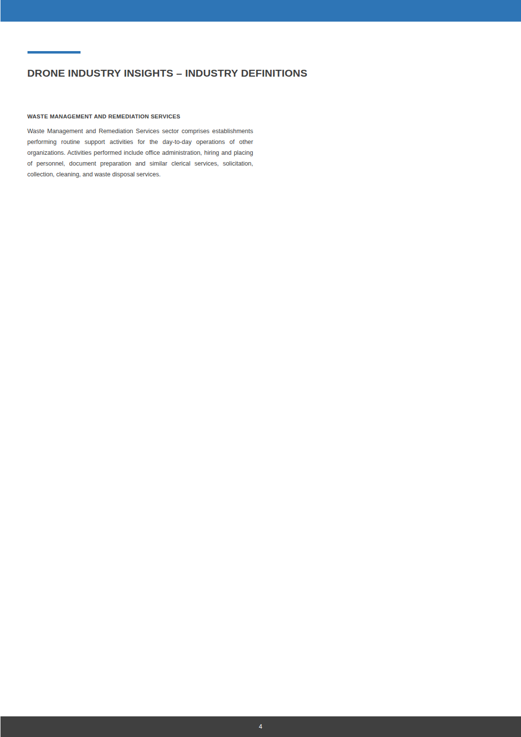DRONE INDUSTRY INSIGHTS – INDUSTRY DEFINITIONS
WASTE MANAGEMENT AND REMEDIATION SERVICES
Waste Management and Remediation Services sector comprises establishments performing routine support activities for the day-to-day operations of other organizations. Activities performed include office administration, hiring and placing of personnel, document preparation and similar clerical services, solicitation, collection, cleaning, and waste disposal services.
4